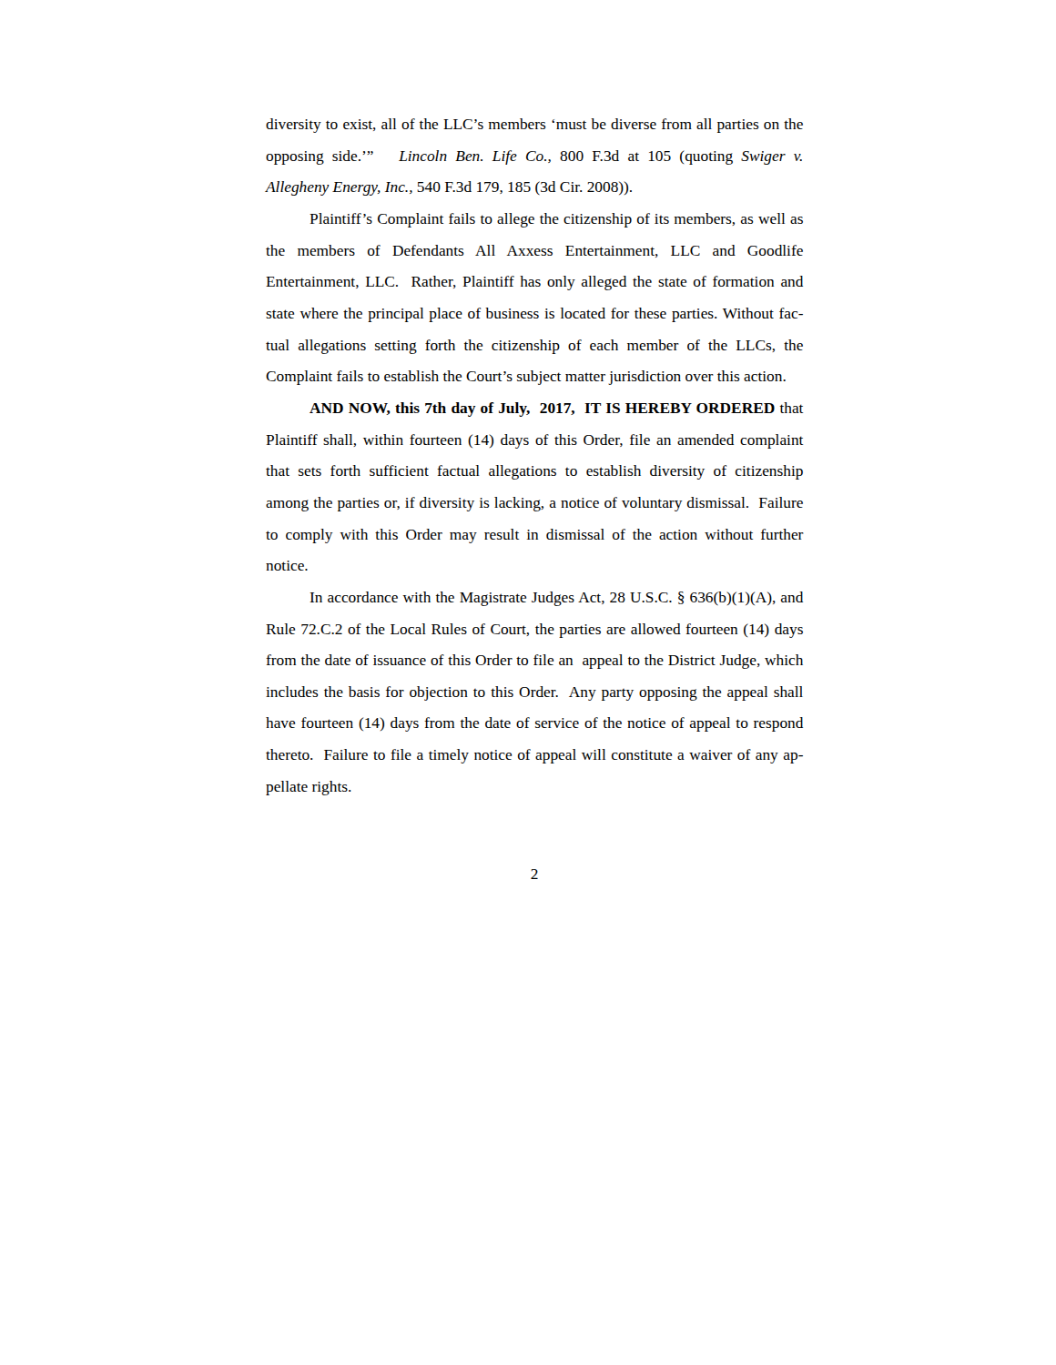diversity to exist, all of the LLC’s members ‘must be diverse from all parties on the opposing side.’” Lincoln Ben. Life Co., 800 F.3d at 105 (quoting Swiger v. Allegheny Energy, Inc., 540 F.3d 179, 185 (3d Cir. 2008)).
Plaintiff’s Complaint fails to allege the citizenship of its members, as well as the members of Defendants All Axxess Entertainment, LLC and Goodlife Entertainment, LLC. Rather, Plaintiff has only alleged the state of formation and state where the principal place of business is located for these parties. Without factual allegations setting forth the citizenship of each member of the LLCs, the Complaint fails to establish the Court’s subject matter jurisdiction over this action.
AND NOW, this 7th day of July, 2017, IT IS HEREBY ORDERED that Plaintiff shall, within fourteen (14) days of this Order, file an amended complaint that sets forth sufficient factual allegations to establish diversity of citizenship among the parties or, if diversity is lacking, a notice of voluntary dismissal. Failure to comply with this Order may result in dismissal of the action without further notice.
In accordance with the Magistrate Judges Act, 28 U.S.C. § 636(b)(1)(A), and Rule 72.C.2 of the Local Rules of Court, the parties are allowed fourteen (14) days from the date of issuance of this Order to file an appeal to the District Judge, which includes the basis for objection to this Order. Any party opposing the appeal shall have fourteen (14) days from the date of service of the notice of appeal to respond thereto. Failure to file a timely notice of appeal will constitute a waiver of any appellate rights.
2